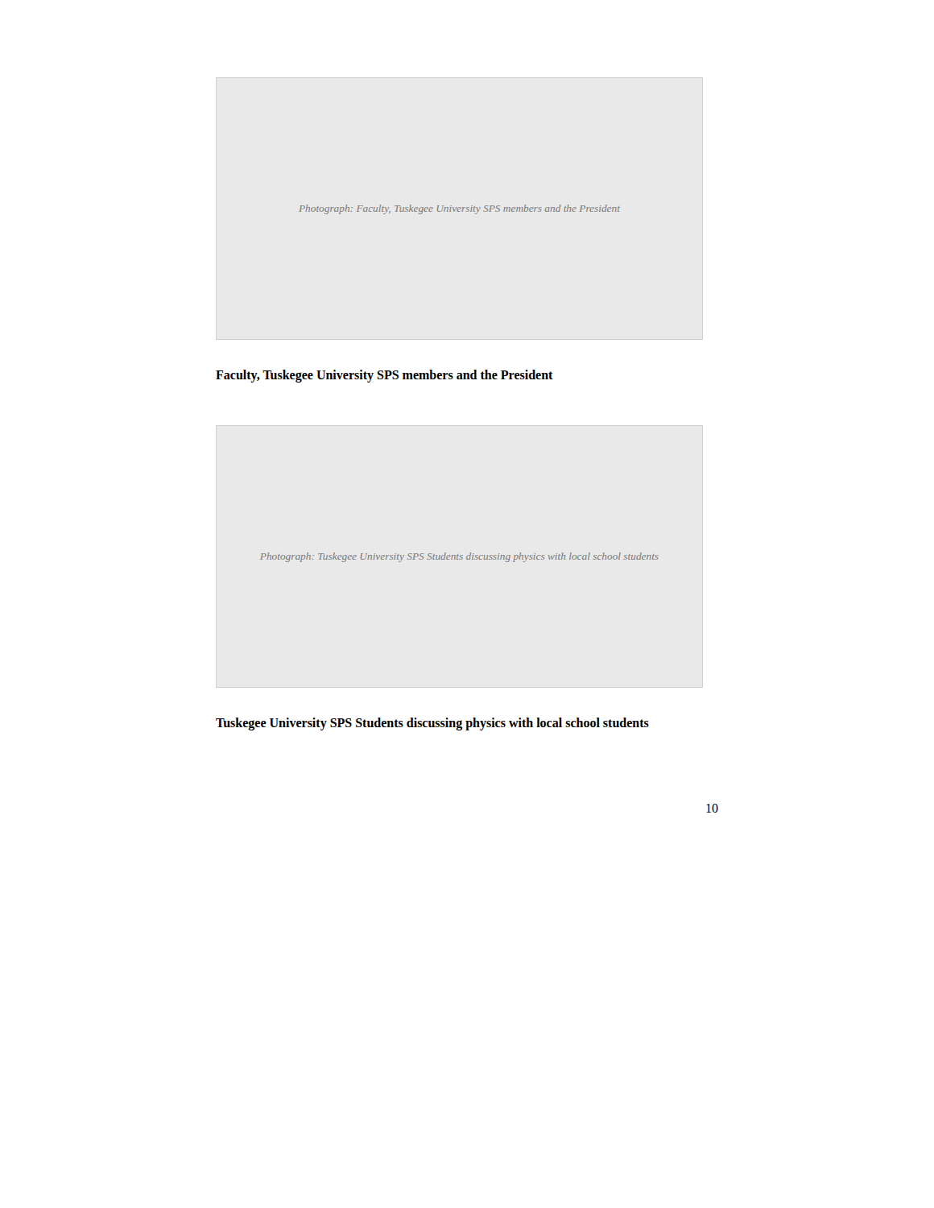Photograph: Faculty, Tuskegee University SPS members and the President
Faculty, Tuskegee University SPS members and the President
Photograph: Tuskegee University SPS Students discussing physics with local school students
Tuskegee University SPS Students discussing physics with local school students
10